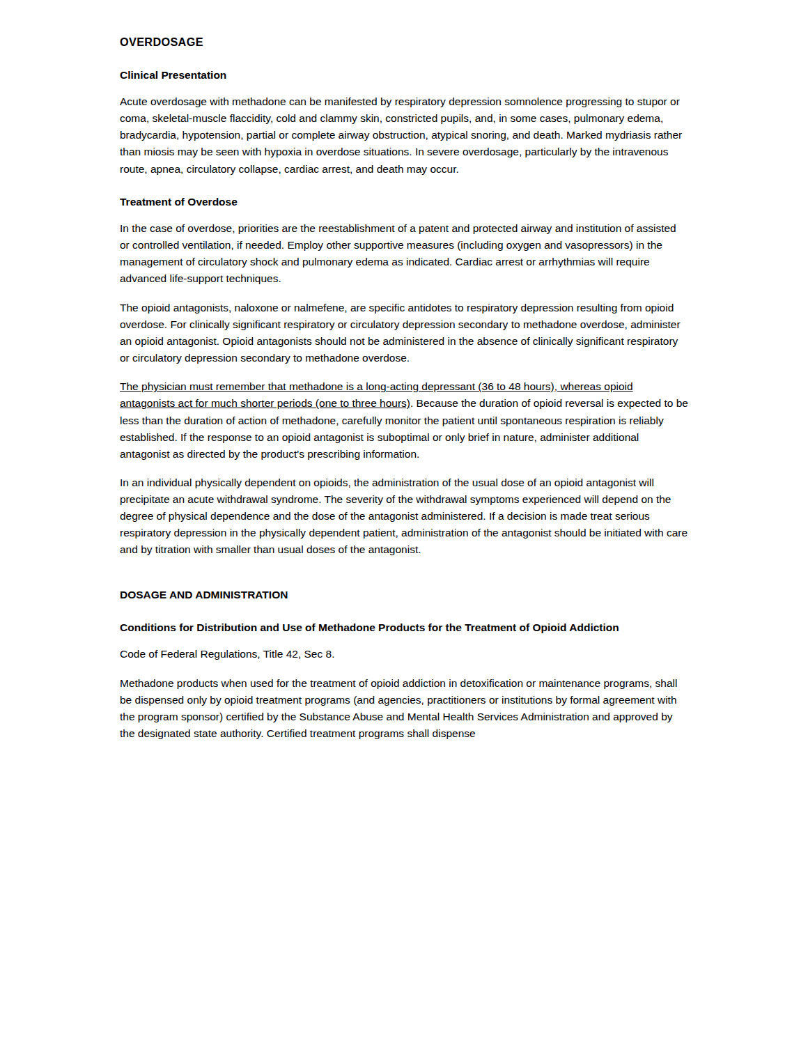OVERDOSAGE
Clinical Presentation
Acute overdosage with methadone can be manifested by respiratory depression somnolence progressing to stupor or coma, skeletal-muscle flaccidity, cold and clammy skin, constricted pupils, and, in some cases, pulmonary edema, bradycardia, hypotension, partial or complete airway obstruction, atypical snoring, and death. Marked mydriasis rather than miosis may be seen with hypoxia in overdose situations. In severe overdosage, particularly by the intravenous route, apnea, circulatory collapse, cardiac arrest, and death may occur.
Treatment of Overdose
In the case of overdose, priorities are the reestablishment of a patent and protected airway and institution of assisted or controlled ventilation, if needed. Employ other supportive measures (including oxygen and vasopressors) in the management of circulatory shock and pulmonary edema as indicated. Cardiac arrest or arrhythmias will require advanced life-support techniques.
The opioid antagonists, naloxone or nalmefene, are specific antidotes to respiratory depression resulting from opioid overdose. For clinically significant respiratory or circulatory depression secondary to methadone overdose, administer an opioid antagonist. Opioid antagonists should not be administered in the absence of clinically significant respiratory or circulatory depression secondary to methadone overdose.
The physician must remember that methadone is a long-acting depressant (36 to 48 hours), whereas opioid antagonists act for much shorter periods (one to three hours). Because the duration of opioid reversal is expected to be less than the duration of action of methadone, carefully monitor the patient until spontaneous respiration is reliably established. If the response to an opioid antagonist is suboptimal or only brief in nature, administer additional antagonist as directed by the product's prescribing information.
In an individual physically dependent on opioids, the administration of the usual dose of an opioid antagonist will precipitate an acute withdrawal syndrome. The severity of the withdrawal symptoms experienced will depend on the degree of physical dependence and the dose of the antagonist administered. If a decision is made treat serious respiratory depression in the physically dependent patient, administration of the antagonist should be initiated with care and by titration with smaller than usual doses of the antagonist.
DOSAGE AND ADMINISTRATION
Conditions for Distribution and Use of Methadone Products for the Treatment of Opioid Addiction
Code of Federal Regulations, Title 42, Sec 8.
Methadone products when used for the treatment of opioid addiction in detoxification or maintenance programs, shall be dispensed only by opioid treatment programs (and agencies, practitioners or institutions by formal agreement with the program sponsor) certified by the Substance Abuse and Mental Health Services Administration and approved by the designated state authority. Certified treatment programs shall dispense